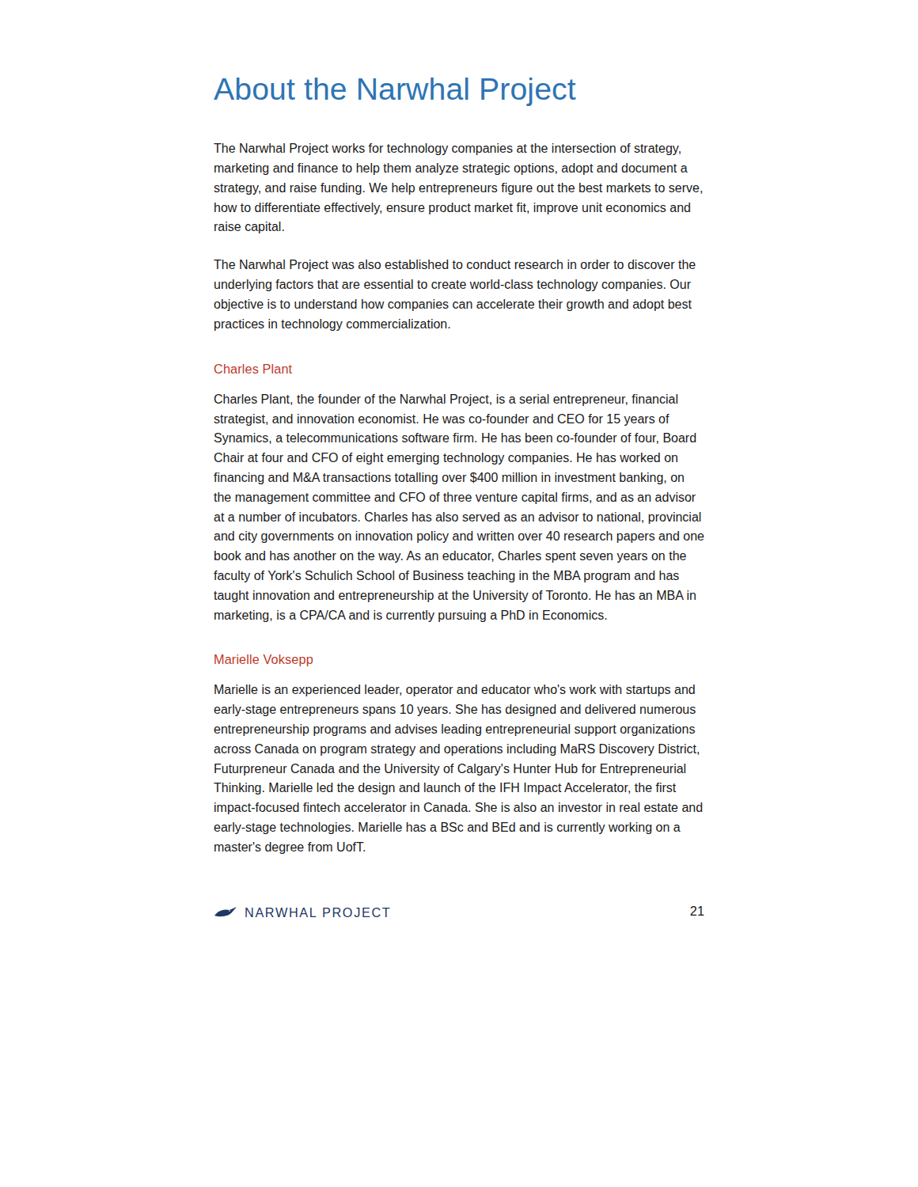About the Narwhal Project
The Narwhal Project works for technology companies at the intersection of strategy, marketing and finance to help them analyze strategic options, adopt and document a strategy, and raise funding. We help entrepreneurs figure out the best markets to serve, how to differentiate effectively, ensure product market fit, improve unit economics and raise capital.
The Narwhal Project was also established to conduct research in order to discover the underlying factors that are essential to create world-class technology companies. Our objective is to understand how companies can accelerate their growth and adopt best practices in technology commercialization.
Charles Plant
Charles Plant, the founder of the Narwhal Project, is a serial entrepreneur, financial strategist, and innovation economist. He was co-founder and CEO for 15 years of Synamics, a telecommunications software firm. He has been co-founder of four, Board Chair at four and CFO of eight emerging technology companies. He has worked on financing and M&A transactions totalling over $400 million in investment banking, on the management committee and CFO of three venture capital firms, and as an advisor at a number of incubators. Charles has also served as an advisor to national, provincial and city governments on innovation policy and written over 40 research papers and one book and has another on the way. As an educator, Charles spent seven years on the faculty of York's Schulich School of Business teaching in the MBA program and has taught innovation and entrepreneurship at the University of Toronto. He has an MBA in marketing, is a CPA/CA and is currently pursuing a PhD in Economics.
Marielle Voksepp
Marielle is an experienced leader, operator and educator who's work with startups and early-stage entrepreneurs spans 10 years. She has designed and delivered numerous entrepreneurship programs and advises leading entrepreneurial support organizations across Canada on program strategy and operations including MaRS Discovery District, Futurpreneur Canada and the University of Calgary's Hunter Hub for Entrepreneurial Thinking. Marielle led the design and launch of the IFH Impact Accelerator, the first impact-focused fintech accelerator in Canada. She is also an investor in real estate and early-stage technologies. Marielle has a BSc and BEd and is currently working on a master's degree from UofT.
NARWHAL PROJECT
21